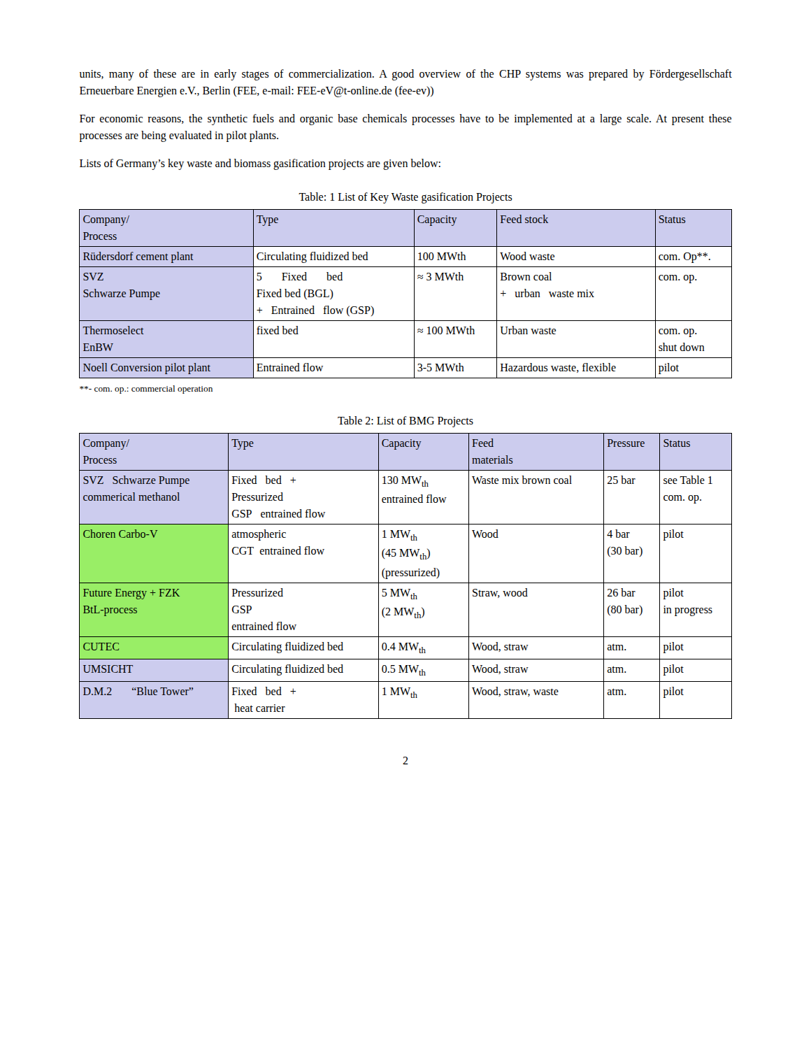units, many of these are in early stages of commercialization. A good overview of the CHP systems was prepared by Fördergesellschaft Erneuerbare Energien e.V., Berlin (FEE, e-mail: FEE-eV@t-online.de (fee-ev))
For economic reasons, the synthetic fuels and organic base chemicals processes have to be implemented at a large scale. At present these processes are being evaluated in pilot plants.
Lists of Germany’s key waste and biomass gasification projects are given below:
Table: 1 List of Key Waste gasification Projects
| Company/ Process | Type | Capacity | Feed stock | Status |
| --- | --- | --- | --- | --- |
| Rüdersdorf cement plant | Circulating fluidized bed | 100 MWth | Wood waste | com. Op**. |
| SVZ Schwarze Pumpe | 5 Fixed bed Fixed bed (BGL) + Entrained flow (GSP) | ≈ 3 MWth | Brown coal + urban waste mix | com. op. |
| Thermoselect EnBW | fixed bed | ≈ 100 MWth | Urban waste | com. op. shut down |
| Noell Conversion pilot plant | Entrained flow | 3-5 MWth | Hazardous waste, flexible | pilot |
**- com. op.: commercial operation
Table 2: List of BMG Projects
| Company/ Process | Type | Capacity | Feed materials | Pressure | Status |
| --- | --- | --- | --- | --- | --- |
| SVZ Schwarze Pumpe commerical methanol | Fixed bed + Pressurized GSP entrained flow | 130 MW th entrained flow | Waste mix brown coal | 25 bar | see Table 1 com. op. |
| Choren Carbo-V | atmospheric CGT entrained flow | 1 MW th (45 MW th ) (pressurized) | Wood | 4 bar (30 bar) | pilot |
| Future Energy + FZK BtL-process | Pressurized GSP entrained flow | 5 MW th (2 MW th ) | Straw, wood | 26 bar (80 bar) | pilot in progress |
| CUTEC | Circulating fluidized bed | 0.4 MW th | Wood, straw | atm. | pilot |
| UMSICHT | Circulating fluidized bed | 0.5 MW th | Wood, straw | atm. | pilot |
| D.M.2 “Blue Tower” | Fixed bed + heat carrier | 1 MW th | Wood, straw, waste | atm. | pilot |
2